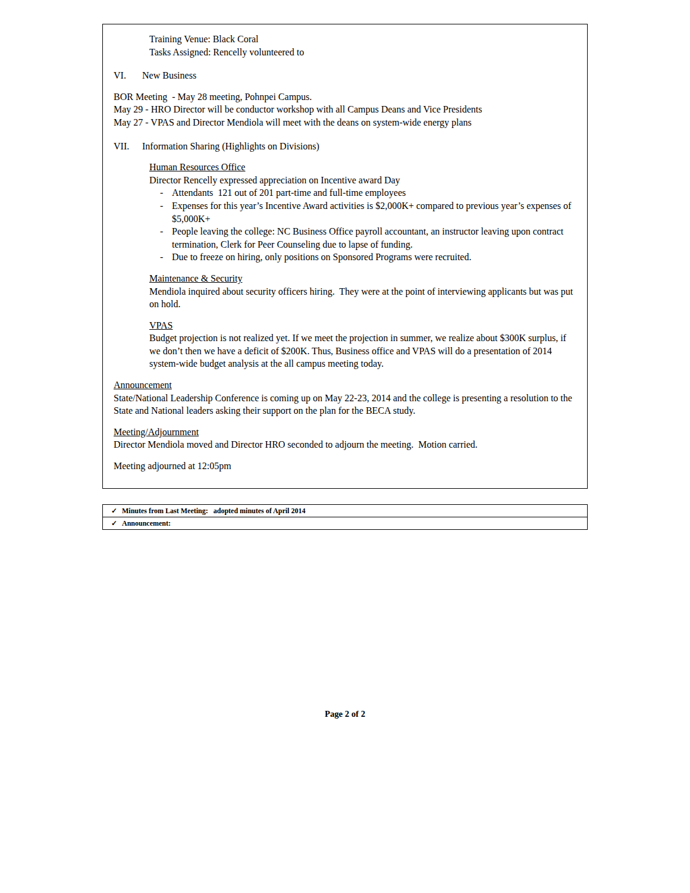Training Venue: Black Coral
Tasks Assigned: Rencelly volunteered to
VI. New Business
BOR Meeting - May 28 meeting, Pohnpei Campus.
May 29 - HRO Director will be conductor workshop with all Campus Deans and Vice Presidents
May 27 - VPAS and Director Mendiola will meet with the deans on system-wide energy plans
VII. Information Sharing (Highlights on Divisions)
Human Resources Office
Director Rencelly expressed appreciation on Incentive award Day
Attendants 121 out of 201 part-time and full-time employees
Expenses for this year’s Incentive Award activities is $2,000K+ compared to previous year’s expenses of $5,000K+
People leaving the college: NC Business Office payroll accountant, an instructor leaving upon contract termination, Clerk for Peer Counseling due to lapse of funding.
Due to freeze on hiring, only positions on Sponsored Programs were recruited.
Maintenance & Security
Mendiola inquired about security officers hiring. They were at the point of interviewing applicants but was put on hold.
VPAS
Budget projection is not realized yet. If we meet the projection in summer, we realize about $300K surplus, if we don’t then we have a deficit of $200K. Thus, Business office and VPAS will do a presentation of 2014 system-wide budget analysis at the all campus meeting today.
Announcement
State/National Leadership Conference is coming up on May 22-23, 2014 and the college is presenting a resolution to the State and National leaders asking their support on the plan for the BECA study.
Meeting/Adjournment
Director Mendiola moved and Director HRO seconded to adjourn the meeting. Motion carried.
Meeting adjourned at 12:05pm
✓Minutes from Last Meeting: adopted minutes of April 2014
✓Announcement:
Page 2 of 2